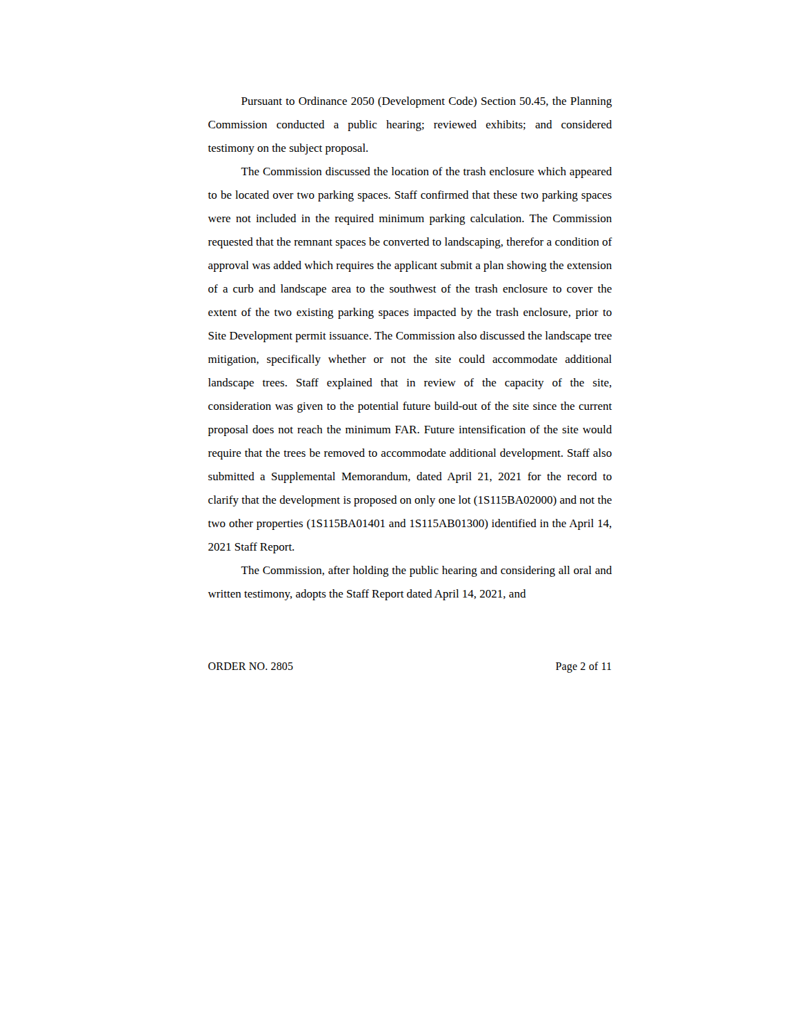Pursuant to Ordinance 2050 (Development Code) Section 50.45, the Planning Commission conducted a public hearing; reviewed exhibits; and considered testimony on the subject proposal.
The Commission discussed the location of the trash enclosure which appeared to be located over two parking spaces. Staff confirmed that these two parking spaces were not included in the required minimum parking calculation. The Commission requested that the remnant spaces be converted to landscaping, therefor a condition of approval was added which requires the applicant submit a plan showing the extension of a curb and landscape area to the southwest of the trash enclosure to cover the extent of the two existing parking spaces impacted by the trash enclosure, prior to Site Development permit issuance. The Commission also discussed the landscape tree mitigation, specifically whether or not the site could accommodate additional landscape trees. Staff explained that in review of the capacity of the site, consideration was given to the potential future build-out of the site since the current proposal does not reach the minimum FAR. Future intensification of the site would require that the trees be removed to accommodate additional development. Staff also submitted a Supplemental Memorandum, dated April 21, 2021 for the record to clarify that the development is proposed on only one lot (1S115BA02000) and not the two other properties (1S115BA01401 and 1S115AB01300) identified in the April 14, 2021 Staff Report.
The Commission, after holding the public hearing and considering all oral and written testimony, adopts the Staff Report dated April 14, 2021, and
ORDER NO. 2805
Page 2 of 11